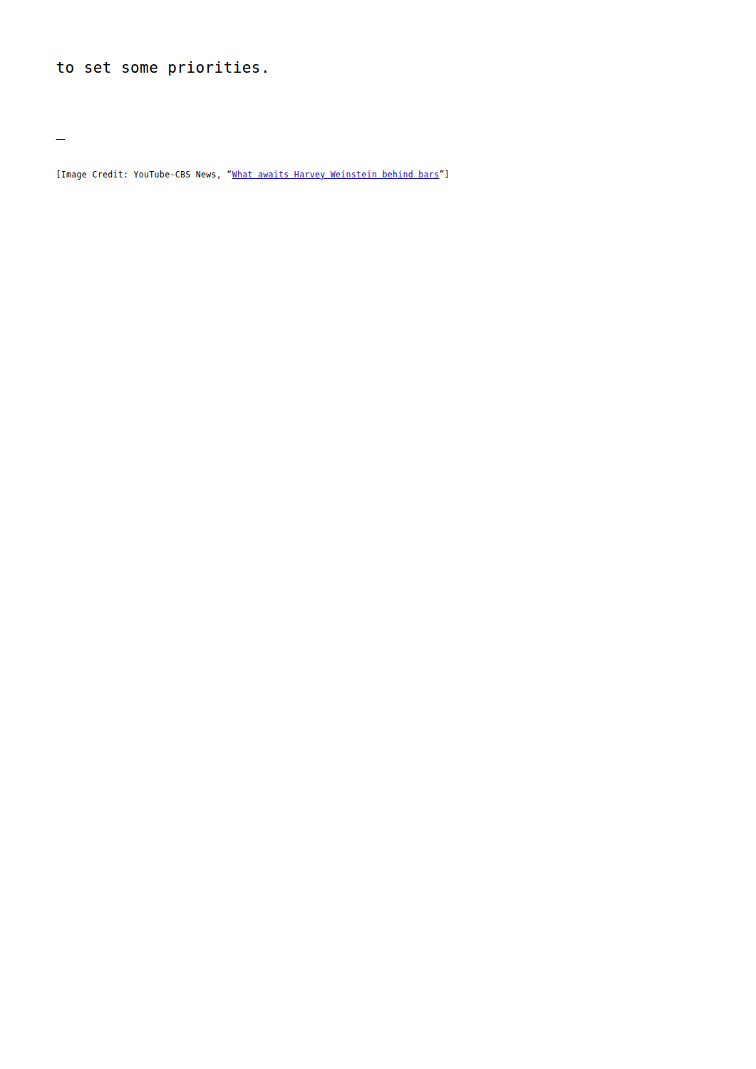to set some priorities.
_
[Image Credit: YouTube-CBS News, “What awaits Harvey Weinstein behind bars”]